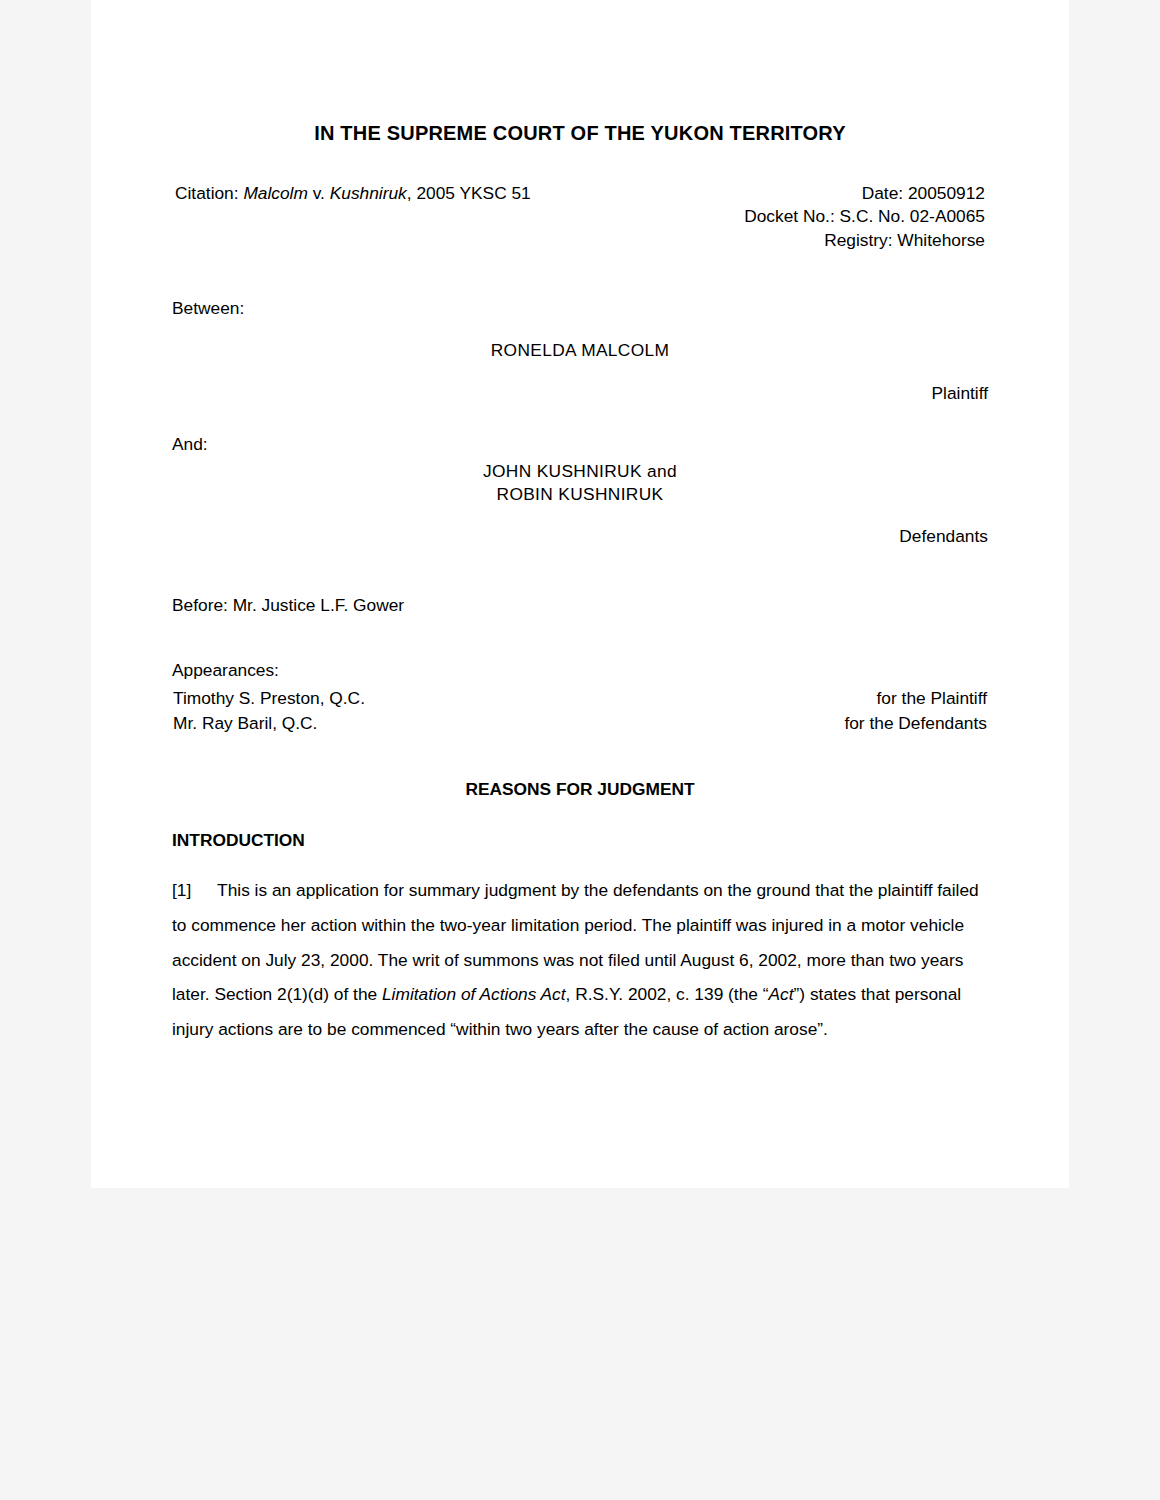IN THE SUPREME COURT OF THE YUKON TERRITORY
| Citation: Malcolm v. Kushniruk , 2005 YKSC 51 | Date: 20050912 Docket No.: S.C. No. 02-A0065 Registry: Whitehorse |
Between:
RONELDA MALCOLM
Plaintiff
And:
JOHN KUSHNIRUK and
ROBIN KUSHNIRUK
Defendants
Before: Mr. Justice L.F. Gower
Appearances:
| Timothy S. Preston, Q.C. | for the Plaintiff |
| Mr. Ray Baril, Q.C. | for the Defendants |
REASONS FOR JUDGMENT
INTRODUCTION
[1] This is an application for summary judgment by the defendants on the ground that the plaintiff failed to commence her action within the two-year limitation period. The plaintiff was injured in a motor vehicle accident on July 23, 2000. The writ of summons was not filed until August 6, 2002, more than two years later. Section 2(1)(d) of the Limitation of Actions Act, R.S.Y. 2002, c. 139 (the “Act”) states that personal injury actions are to be commenced “within two years after the cause of action arose”.